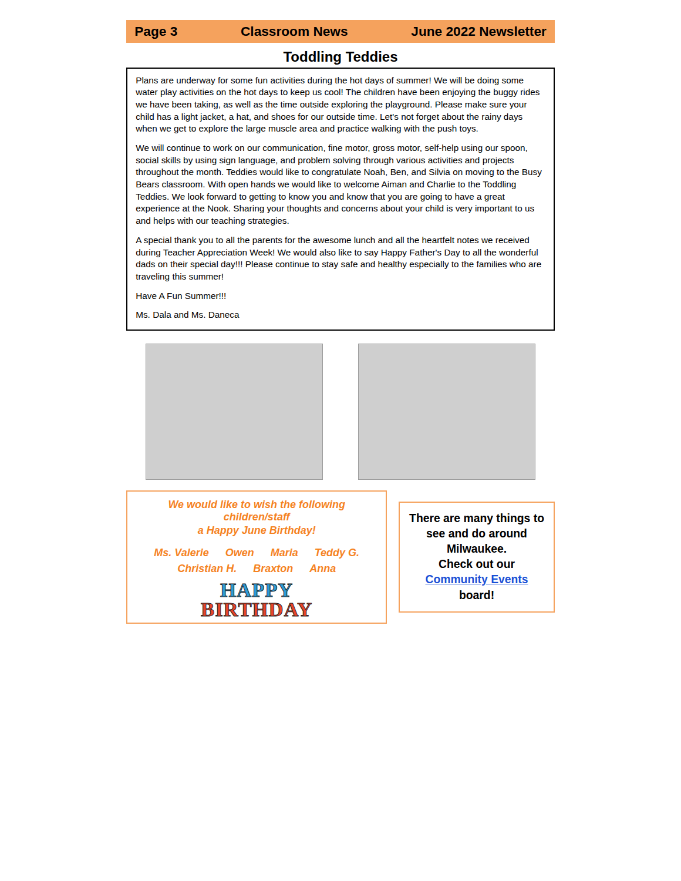Page 3 Classroom News June 2022 Newsletter
Toddling Teddies
Plans are underway for some fun activities during the hot days of summer! We will be doing some water play activities on the hot days to keep us cool! The children have been enjoying the buggy rides we have been taking, as well as the time outside exploring the playground. Please make sure your child has a light jacket, a hat, and shoes for our outside time. Let's not forget about the rainy days when we get to explore the large muscle area and practice walking with the push toys.
We will continue to work on our communication, fine motor, gross motor, self-help using our spoon, social skills by using sign language, and problem solving through various activities and projects throughout the month. Teddies would like to congratulate Noah, Ben, and Silvia on moving to the Busy Bears classroom. With open hands we would like to welcome Aiman and Charlie to the Toddling Teddies. We look forward to getting to know you and know that you are going to have a great experience at the Nook. Sharing your thoughts and concerns about your child is very important to us and helps with our teaching strategies.
A special thank you to all the parents for the awesome lunch and all the heartfelt notes we received during Teacher Appreciation Week! We would also like to say Happy Father's Day to all the wonderful dads on their special day!!! Please continue to stay safe and healthy especially to the families who are traveling this summer!
Have A Fun Summer!!!
Ms. Dala and Ms. Daneca
We would like to wish the following children/staff
a Happy June Birthday!
Ms. Valerie Owen Maria Teddy G. Christian H. Braxton Anna
HAPPY BIRTHDAY
There are many things to see and do around Milwaukee.
Check out our
Community Events
board!